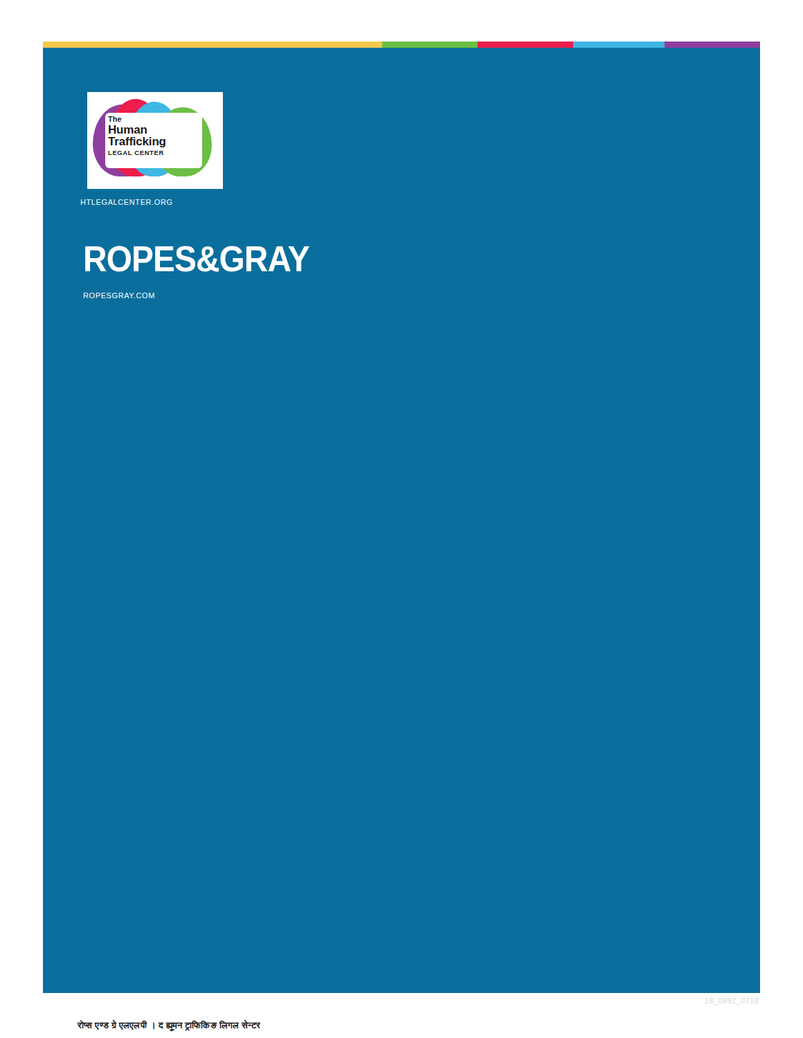The
Human
Trafficking
LEGAL CENTER
HTLEGALCENTER.ORG
ROPES&GRAY
ROPESGRAY.COM
18_0992_0718
रोप्स एण्ड ग्रे एलएलपी । द ह्यूमन ट्राफिकिङ लिगल सेन्टर